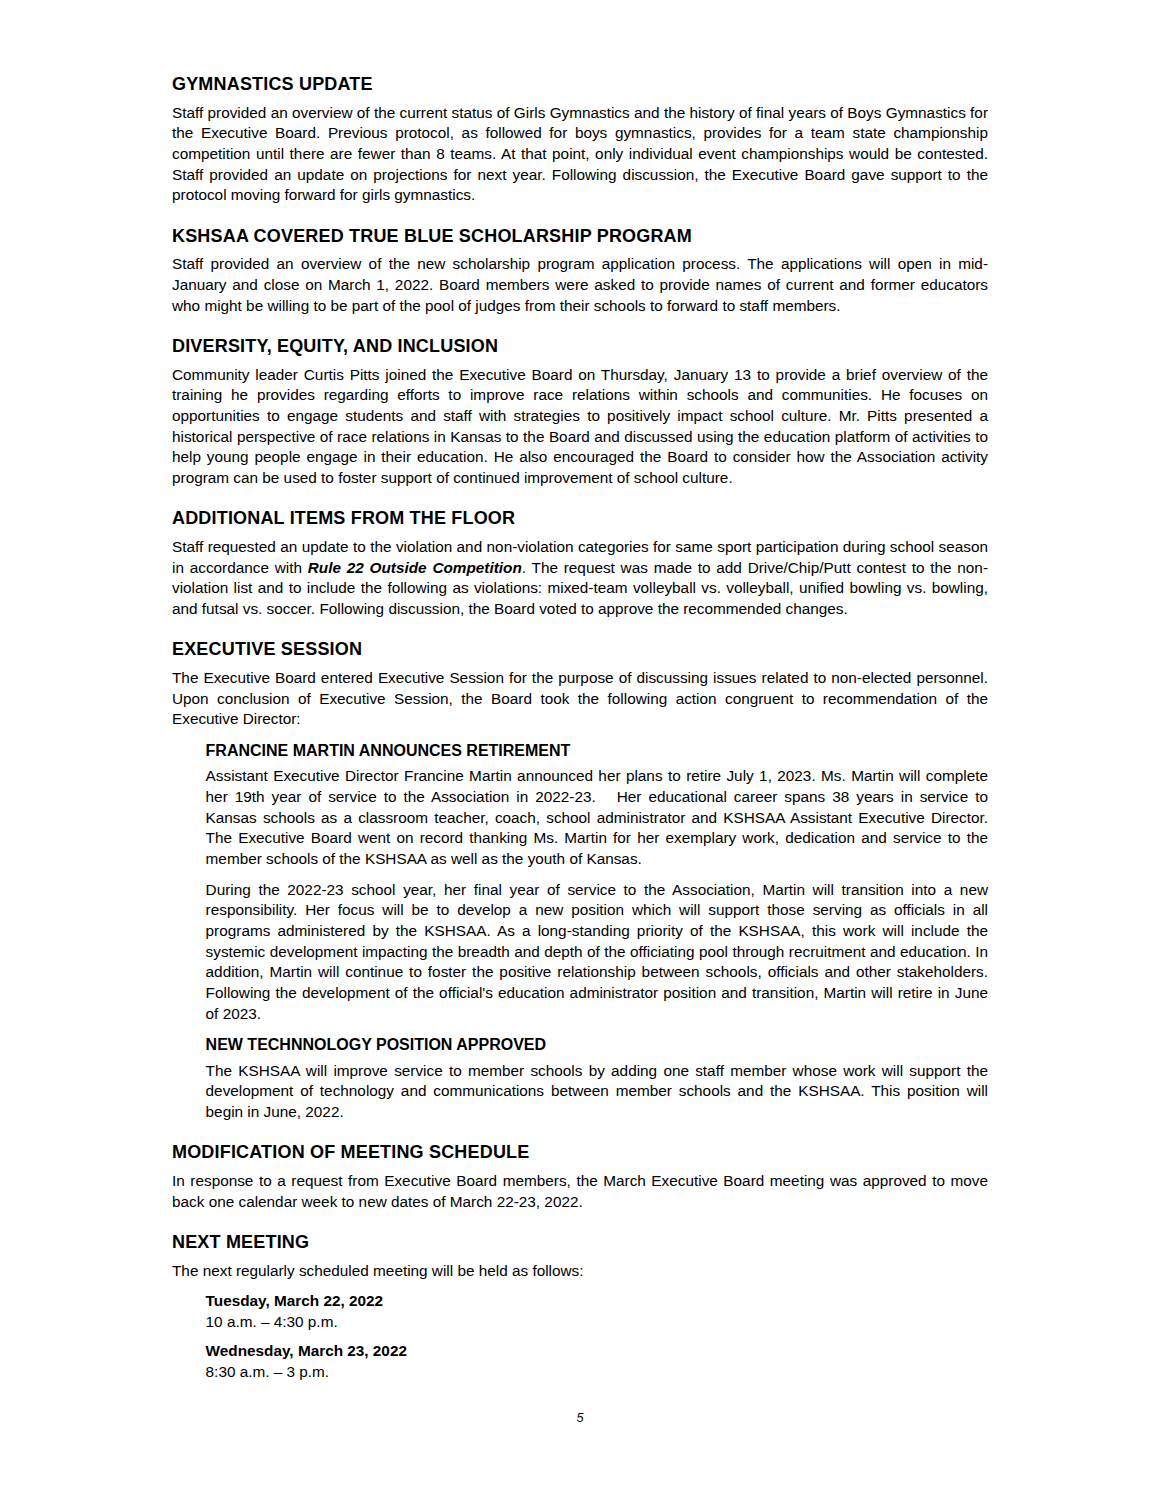GYMNASTICS UPDATE
Staff provided an overview of the current status of Girls Gymnastics and the history of final years of Boys Gymnastics for the Executive Board. Previous protocol, as followed for boys gymnastics, provides for a team state championship competition until there are fewer than 8 teams. At that point, only individual event championships would be contested. Staff provided an update on projections for next year. Following discussion, the Executive Board gave support to the protocol moving forward for girls gymnastics.
KSHSAA COVERED TRUE BLUE SCHOLARSHIP PROGRAM
Staff provided an overview of the new scholarship program application process. The applications will open in mid-January and close on March 1, 2022. Board members were asked to provide names of current and former educators who might be willing to be part of the pool of judges from their schools to forward to staff members.
DIVERSITY, EQUITY, AND INCLUSION
Community leader Curtis Pitts joined the Executive Board on Thursday, January 13 to provide a brief overview of the training he provides regarding efforts to improve race relations within schools and communities. He focuses on opportunities to engage students and staff with strategies to positively impact school culture. Mr. Pitts presented a historical perspective of race relations in Kansas to the Board and discussed using the education platform of activities to help young people engage in their education. He also encouraged the Board to consider how the Association activity program can be used to foster support of continued improvement of school culture.
ADDITIONAL ITEMS FROM THE FLOOR
Staff requested an update to the violation and non-violation categories for same sport participation during school season in accordance with Rule 22 Outside Competition. The request was made to add Drive/Chip/Putt contest to the non-violation list and to include the following as violations: mixed-team volleyball vs. volleyball, unified bowling vs. bowling, and futsal vs. soccer. Following discussion, the Board voted to approve the recommended changes.
EXECUTIVE SESSION
The Executive Board entered Executive Session for the purpose of discussing issues related to non-elected personnel. Upon conclusion of Executive Session, the Board took the following action congruent to recommendation of the Executive Director:
FRANCINE MARTIN ANNOUNCES RETIREMENT
Assistant Executive Director Francine Martin announced her plans to retire July 1, 2023. Ms. Martin will complete her 19th year of service to the Association in 2022-23. Her educational career spans 38 years in service to Kansas schools as a classroom teacher, coach, school administrator and KSHSAA Assistant Executive Director. The Executive Board went on record thanking Ms. Martin for her exemplary work, dedication and service to the member schools of the KSHSAA as well as the youth of Kansas.
During the 2022-23 school year, her final year of service to the Association, Martin will transition into a new responsibility. Her focus will be to develop a new position which will support those serving as officials in all programs administered by the KSHSAA. As a long-standing priority of the KSHSAA, this work will include the systemic development impacting the breadth and depth of the officiating pool through recruitment and education. In addition, Martin will continue to foster the positive relationship between schools, officials and other stakeholders. Following the development of the official's education administrator position and transition, Martin will retire in June of 2023.
NEW TECHNNOLOGY POSITION APPROVED
The KSHSAA will improve service to member schools by adding one staff member whose work will support the development of technology and communications between member schools and the KSHSAA. This position will begin in June, 2022.
MODIFICATION OF MEETING SCHEDULE
In response to a request from Executive Board members, the March Executive Board meeting was approved to move back one calendar week to new dates of March 22-23, 2022.
NEXT MEETING
The next regularly scheduled meeting will be held as follows:
Tuesday, March 22, 2022
10 a.m. – 4:30 p.m.
Wednesday, March 23, 2022
8:30 a.m. – 3 p.m.
5